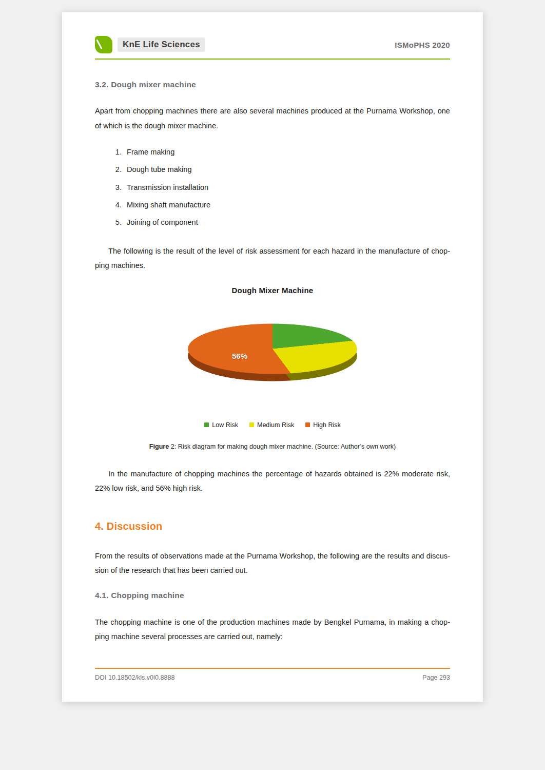KnE Life Sciences
ISMoPHS 2020
3.2. Dough mixer machine
Apart from chopping machines there are also several machines produced at the Purnama Workshop, one of which is the dough mixer machine.
Frame making
Dough tube making
Transmission installation
Mixing shaft manufacture
Joining of component
The following is the result of the level of risk assessment for each hazard in the manufacture of chopping machines.
Dough Mixer Machine
56%
Low Risk Medium Risk High Risk
Figure 2: Risk diagram for making dough mixer machine. (Source: Author’s own work)
In the manufacture of chopping machines the percentage of hazards obtained is 22% moderate risk, 22% low risk, and 56% high risk.
4. Discussion
From the results of observations made at the Purnama Workshop, the following are the results and discussion of the research that has been carried out.
4.1. Chopping machine
The chopping machine is one of the production machines made by Bengkel Purnama, in making a chopping machine several processes are carried out, namely:
DOI 10.18502/kls.v0i0.8888
Page 293